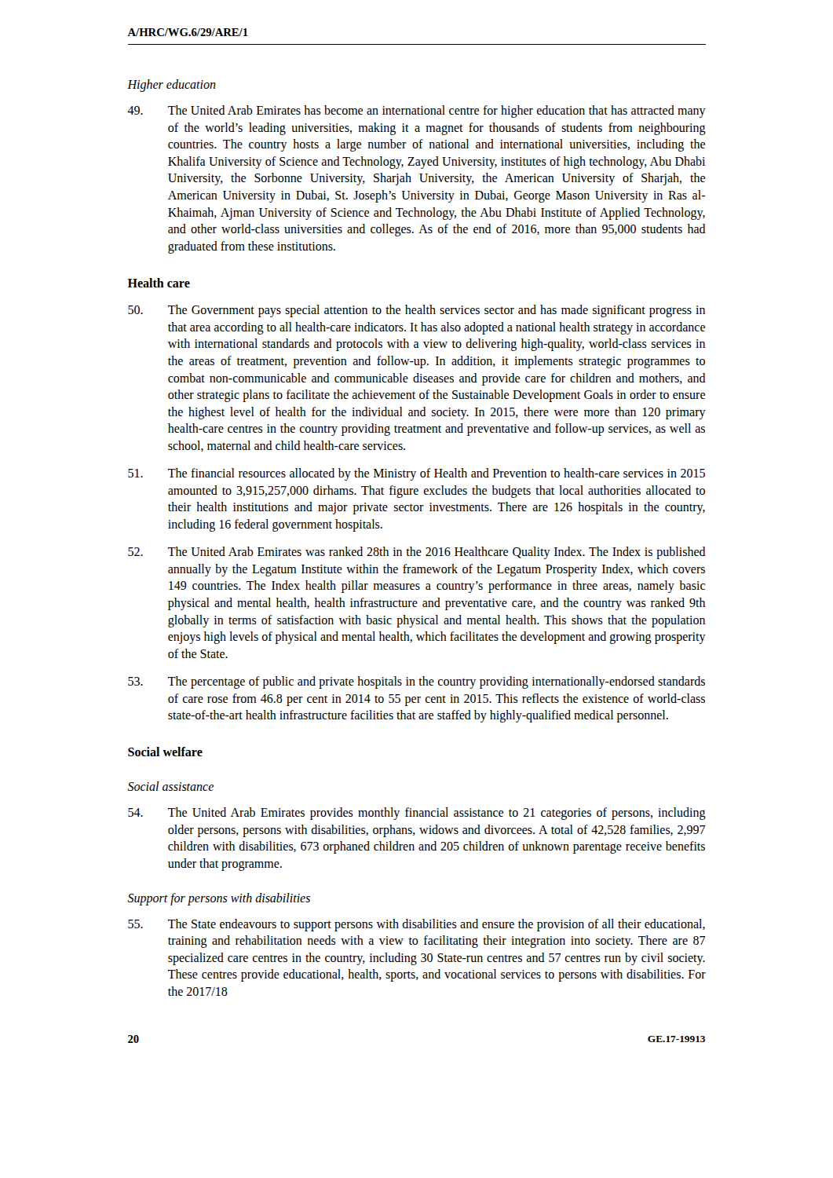A/HRC/WG.6/29/ARE/1
Higher education
49. The United Arab Emirates has become an international centre for higher education that has attracted many of the world’s leading universities, making it a magnet for thousands of students from neighbouring countries. The country hosts a large number of national and international universities, including the Khalifa University of Science and Technology, Zayed University, institutes of high technology, Abu Dhabi University, the Sorbonne University, Sharjah University, the American University of Sharjah, the American University in Dubai, St. Joseph’s University in Dubai, George Mason University in Ras al-Khaimah, Ajman University of Science and Technology, the Abu Dhabi Institute of Applied Technology, and other world-class universities and colleges. As of the end of 2016, more than 95,000 students had graduated from these institutions.
Health care
50. The Government pays special attention to the health services sector and has made significant progress in that area according to all health-care indicators. It has also adopted a national health strategy in accordance with international standards and protocols with a view to delivering high-quality, world-class services in the areas of treatment, prevention and follow-up. In addition, it implements strategic programmes to combat non-communicable and communicable diseases and provide care for children and mothers, and other strategic plans to facilitate the achievement of the Sustainable Development Goals in order to ensure the highest level of health for the individual and society. In 2015, there were more than 120 primary health-care centres in the country providing treatment and preventative and follow-up services, as well as school, maternal and child health-care services.
51. The financial resources allocated by the Ministry of Health and Prevention to health-care services in 2015 amounted to 3,915,257,000 dirhams. That figure excludes the budgets that local authorities allocated to their health institutions and major private sector investments. There are 126 hospitals in the country, including 16 federal government hospitals.
52. The United Arab Emirates was ranked 28th in the 2016 Healthcare Quality Index. The Index is published annually by the Legatum Institute within the framework of the Legatum Prosperity Index, which covers 149 countries. The Index health pillar measures a country’s performance in three areas, namely basic physical and mental health, health infrastructure and preventative care, and the country was ranked 9th globally in terms of satisfaction with basic physical and mental health. This shows that the population enjoys high levels of physical and mental health, which facilitates the development and growing prosperity of the State.
53. The percentage of public and private hospitals in the country providing internationally-endorsed standards of care rose from 46.8 per cent in 2014 to 55 per cent in 2015. This reflects the existence of world-class state-of-the-art health infrastructure facilities that are staffed by highly-qualified medical personnel.
Social welfare
Social assistance
54. The United Arab Emirates provides monthly financial assistance to 21 categories of persons, including older persons, persons with disabilities, orphans, widows and divorcees. A total of 42,528 families, 2,997 children with disabilities, 673 orphaned children and 205 children of unknown parentage receive benefits under that programme.
Support for persons with disabilities
55. The State endeavours to support persons with disabilities and ensure the provision of all their educational, training and rehabilitation needs with a view to facilitating their integration into society. There are 87 specialized care centres in the country, including 30 State-run centres and 57 centres run by civil society. These centres provide educational, health, sports, and vocational services to persons with disabilities. For the 2017/18
20 GE.17-19913